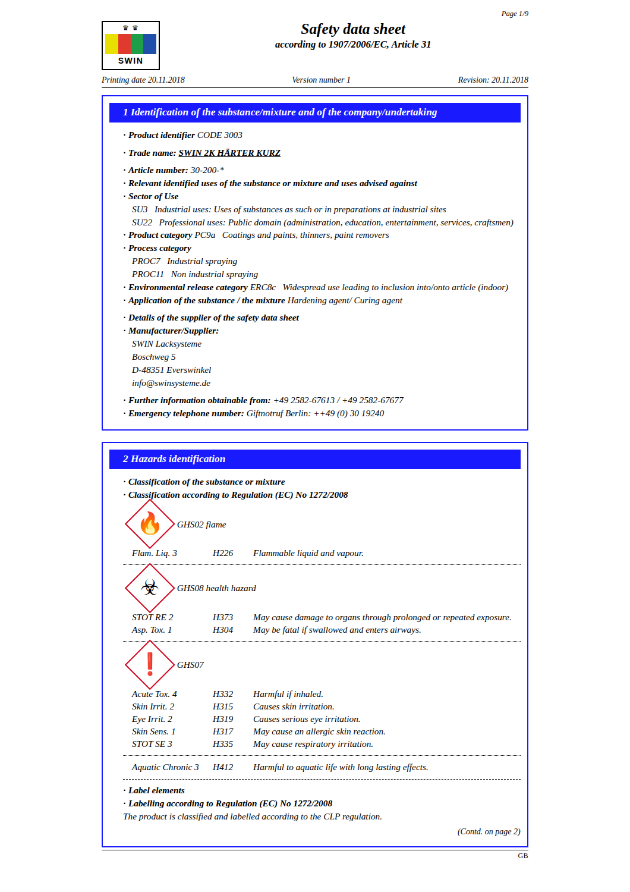Page 1/9
♛ ♛
SWIN
Safety data sheet
according to 1907/2006/EC, Article 31
Printing date 20.11.2018
Version number 1
Revision: 20.11.2018
1 Identification of the substance/mixture and of the company/undertaking
Product identifier CODE 3003
Trade name: SWIN 2K HÄRTER KURZ
Article number: 30-200-*
Relevant identified uses of the substance or mixture and uses advised against
Sector of Use
SU3 Industrial uses: Uses of substances as such or in preparations at industrial sites
SU22 Professional uses: Public domain (administration, education, entertainment, services, craftsmen)
Product category PC9a Coatings and paints, thinners, paint removers
Process category
PROC7 Industrial spraying
PROC11 Non industrial spraying
Environmental release category ERC8c Widespread use leading to inclusion into/onto article (indoor)
Application of the substance / the mixture Hardening agent/ Curing agent
Details of the supplier of the safety data sheet
Manufacturer/Supplier:
SWIN Lacksysteme
Boschweg 5
D-48351 Everswinkel
info@swinsysteme.de
Further information obtainable from: +49 2582-67613 / +49 2582-67677
Emergency telephone number: Giftnotruf Berlin: ++49 (0) 30 19240
2 Hazards identification
Classification of the substance or mixture
Classification according to Regulation (EC) No 1272/2008
🔥
GHS02 flame
Flam. Liq. 3
H226
Flammable liquid and vapour.
☣
GHS08 health hazard
STOT RE 2
H373
May cause damage to organs through prolonged or repeated exposure.
Asp. Tox. 1
H304
May be fatal if swallowed and enters airways.
❗
GHS07
Acute Tox. 4
H332
Harmful if inhaled.
Skin Irrit. 2
H315
Causes skin irritation.
Eye Irrit. 2
H319
Causes serious eye irritation.
Skin Sens. 1
H317
May cause an allergic skin reaction.
STOT SE 3
H335
May cause respiratory irritation.
Aquatic Chronic 3
H412
Harmful to aquatic life with long lasting effects.
Label elements
Labelling according to Regulation (EC) No 1272/2008
The product is classified and labelled according to the CLP regulation.
(Contd. on page 2)
GB